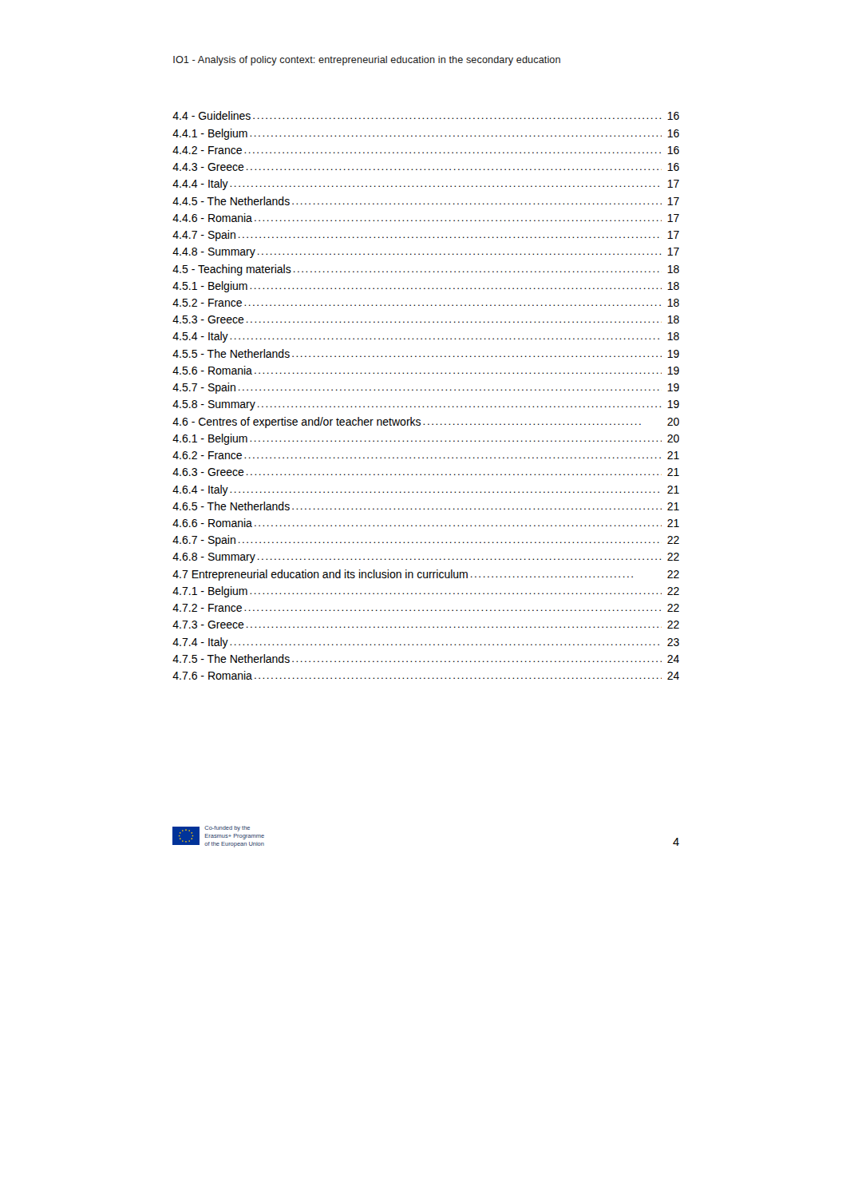IO1 - Analysis of policy context: entrepreneurial education in the secondary education
4.4 - Guidelines.................................................................................................................. 16
4.4.1 - Belgium......................................................................................................... 16
4.4.2 - France........................................................................................................... 16
4.4.3 - Greece........................................................................................................... 16
4.4.4 - Italy.............................................................................................................. 17
4.4.5 - The Netherlands......................................................................................... 17
4.4.6 - Romania....................................................................................................... 17
4.4.7 - Spain............................................................................................................ 17
4.4.8 - Summary..................................................................................................... 17
4.5 - Teaching materials..................................................................................................... 18
4.5.1 - Belgium......................................................................................................... 18
4.5.2 - France........................................................................................................... 18
4.5.3 - Greece........................................................................................................... 18
4.5.4 - Italy.............................................................................................................. 18
4.5.5 - The Netherlands......................................................................................... 19
4.5.6 - Romania....................................................................................................... 19
4.5.7 - Spain............................................................................................................ 19
4.5.8 - Summary..................................................................................................... 19
4.6 - Centres of expertise and/or teacher networks.................................................... 20
4.6.1 - Belgium......................................................................................................... 20
4.6.2 - France........................................................................................................... 21
4.6.3 - Greece........................................................................................................... 21
4.6.4 - Italy.............................................................................................................. 21
4.6.5 - The Netherlands......................................................................................... 21
4.6.6 - Romania....................................................................................................... 21
4.6.7 - Spain............................................................................................................ 22
4.6.8 - Summary..................................................................................................... 22
4.7 Entrepreneurial education and its inclusion in curriculum....................................... 22
4.7.1 - Belgium......................................................................................................... 22
4.7.2 - France........................................................................................................... 22
4.7.3 - Greece........................................................................................................... 22
4.7.4 - Italy.............................................................................................................. 23
4.7.5 - The Netherlands......................................................................................... 24
4.7.6 - Romania....................................................................................................... 24
Co-funded by the
Erasmus+ Programme
of the European Union
4